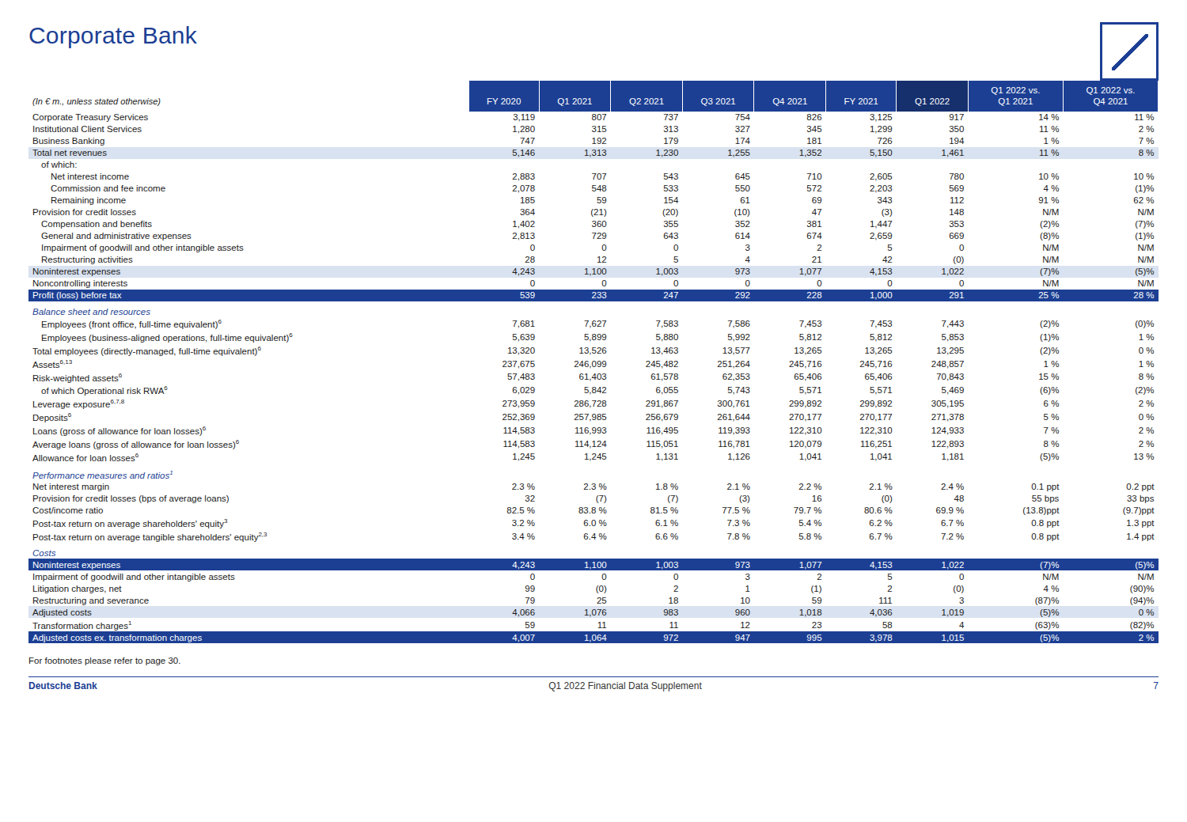Corporate Bank
| (In € m., unless stated otherwise) | FY 2020 | Q1 2021 | Q2 2021 | Q3 2021 | Q4 2021 | FY 2021 | Q1 2022 | Q1 2022 vs. Q1 2021 | Q1 2022 vs. Q4 2021 |
| --- | --- | --- | --- | --- | --- | --- | --- | --- | --- |
| Corporate Treasury Services | 3,119 | 807 | 737 | 754 | 826 | 3,125 | 917 | 14 % | 11 % |
| Institutional Client Services | 1,280 | 315 | 313 | 327 | 345 | 1,299 | 350 | 11 % | 2 % |
| Business Banking | 747 | 192 | 179 | 174 | 181 | 726 | 194 | 1 % | 7 % |
| Total net revenues | 5,146 | 1,313 | 1,230 | 1,255 | 1,352 | 5,150 | 1,461 | 11 % | 8 % |
| of which: | | | | | | | | | |
| Net interest income | 2,883 | 707 | 543 | 645 | 710 | 2,605 | 780 | 10 % | 10 % |
| Commission and fee income | 2,078 | 548 | 533 | 550 | 572 | 2,203 | 569 | 4 % | (1)% |
| Remaining income | 185 | 59 | 154 | 61 | 69 | 343 | 112 | 91 % | 62 % |
| Provision for credit losses | 364 | (21) | (20) | (10) | 47 | (3) | 148 | N/M | N/M |
| Compensation and benefits | 1,402 | 360 | 355 | 352 | 381 | 1,447 | 353 | (2)% | (7)% |
| General and administrative expenses | 2,813 | 729 | 643 | 614 | 674 | 2,659 | 669 | (8)% | (1)% |
| Impairment of goodwill and other intangible assets | 0 | 0 | 0 | 3 | 2 | 5 | 0 | N/M | N/M |
| Restructuring activities | 28 | 12 | 5 | 4 | 21 | 42 | (0) | N/M | N/M |
| Noninterest expenses | 4,243 | 1,100 | 1,003 | 973 | 1,077 | 4,153 | 1,022 | (7)% | (5)% |
| Noncontrolling interests | 0 | 0 | 0 | 0 | 0 | 0 | 0 | N/M | N/M |
| Profit (loss) before tax | 539 | 233 | 247 | 292 | 228 | 1,000 | 291 | 25 % | 28 % |
| Balance sheet and resources |
| Employees (front office, full-time equivalent) 6 | 7,681 | 7,627 | 7,583 | 7,586 | 7,453 | 7,453 | 7,443 | (2)% | (0)% |
| Employees (business-aligned operations, full-time equivalent) 6 | 5,639 | 5,899 | 5,880 | 5,992 | 5,812 | 5,812 | 5,853 | (1)% | 1 % |
| Total employees (directly-managed, full-time equivalent) 6 | 13,320 | 13,526 | 13,463 | 13,577 | 13,265 | 13,265 | 13,295 | (2)% | 0 % |
| Assets 6,13 | 237,675 | 246,099 | 245,482 | 251,264 | 245,716 | 245,716 | 248,857 | 1 % | 1 % |
| Risk-weighted assets 6 | 57,483 | 61,403 | 61,578 | 62,353 | 65,406 | 65,406 | 70,843 | 15 % | 8 % |
| of which Operational risk RWA 6 | 6,029 | 5,842 | 6,055 | 5,743 | 5,571 | 5,571 | 5,469 | (6)% | (2)% |
| Leverage exposure 6,7,8 | 273,959 | 286,728 | 291,867 | 300,761 | 299,892 | 299,892 | 305,195 | 6 % | 2 % |
| Deposits 6 | 252,369 | 257,985 | 256,679 | 261,644 | 270,177 | 270,177 | 271,378 | 5 % | 0 % |
| Loans (gross of allowance for loan losses) 6 | 114,583 | 116,993 | 116,495 | 119,393 | 122,310 | 122,310 | 124,933 | 7 % | 2 % |
| Average loans (gross of allowance for loan losses) 6 | 114,583 | 114,124 | 115,051 | 116,781 | 120,079 | 116,251 | 122,893 | 8 % | 2 % |
| Allowance for loan losses 6 | 1,245 | 1,245 | 1,131 | 1,126 | 1,041 | 1,041 | 1,181 | (5)% | 13 % |
| Performance measures and ratios 1 |
| Net interest margin | 2.3 % | 2.3 % | 1.8 % | 2.1 % | 2.2 % | 2.1 % | 2.4 % | 0.1 ppt | 0.2 ppt |
| Provision for credit losses (bps of average loans) | 32 | (7) | (7) | (3) | 16 | (0) | 48 | 55 bps | 33 bps |
| Cost/income ratio | 82.5 % | 83.8 % | 81.5 % | 77.5 % | 79.7 % | 80.6 % | 69.9 % | (13.8)ppt | (9.7)ppt |
| Post-tax return on average shareholders' equity 3 | 3.2 % | 6.0 % | 6.1 % | 7.3 % | 5.4 % | 6.2 % | 6.7 % | 0.8 ppt | 1.3 ppt |
| Post-tax return on average tangible shareholders' equity 2,3 | 3.4 % | 6.4 % | 6.6 % | 7.8 % | 5.8 % | 6.7 % | 7.2 % | 0.8 ppt | 1.4 ppt |
| Costs |
| Noninterest expenses | 4,243 | 1,100 | 1,003 | 973 | 1,077 | 4,153 | 1,022 | (7)% | (5)% |
| Impairment of goodwill and other intangible assets | 0 | 0 | 0 | 3 | 2 | 5 | 0 | N/M | N/M |
| Litigation charges, net | 99 | (0) | 2 | 1 | (1) | 2 | (0) | 4 % | (90)% |
| Restructuring and severance | 79 | 25 | 18 | 10 | 59 | 111 | 3 | (87)% | (94)% |
| Adjusted costs | 4,066 | 1,076 | 983 | 960 | 1,018 | 4,036 | 1,019 | (5)% | 0 % |
| Transformation charges 1 | 59 | 11 | 11 | 12 | 23 | 58 | 4 | (63)% | (82)% |
| Adjusted costs ex. transformation charges | 4,007 | 1,064 | 972 | 947 | 995 | 3,978 | 1,015 | (5)% | 2 % |
For footnotes please refer to page 30.
Deutsche Bank
Q1 2022 Financial Data Supplement
7